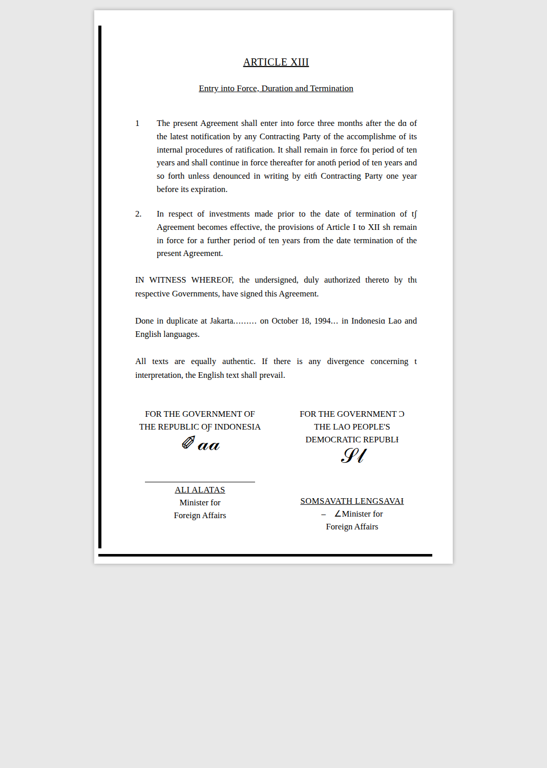ARTICLE XIII
Entry into Force, Duration and Termination
1
The present Agreement shall enter into force three months after the dɑ of the latest notification by any Contracting Party of the accomplishme of its internal procedures of ratification. It shall remain in force foɩ period of ten years and shall continue in force thereafter for anotɦ period of ten years and so forth unless denounced in writing by eitɦ Contracting Party one year before its expiration.
2.
In respect of investments made prior to the date of termination of tʃ Agreement becomes effective, the provisions of Article I to XII sh remain in force for a further period of ten years from the date termination of the present Agreement.
IN WITNESS WHEREOF, the undersigned, duly authorized thereto by thɩ respective Governments, have signed this Agreement.
Done in duplicate at Jakarta......... on October 18, 1994... in Indonesiɑ Lao and English languages.
All texts are equally authentic. If there is any divergence concerning t interpretation, the English text shall prevail.
FOR THE GOVERNMENT OF
THE REPUBLIC OƑ INDONESIA
✐𝒶𝒶
ALI ALATAS
Minister for
Foreign Affairs
FOR THE GOVERNMENT Ɔ
THE LAO PEOPLE'S
DEMOCRATIC REPUBLƗ
𝒮𝓁
SOMSAVATH LENGSAVAƗ
– ∠Minister for
Foreign Affairs